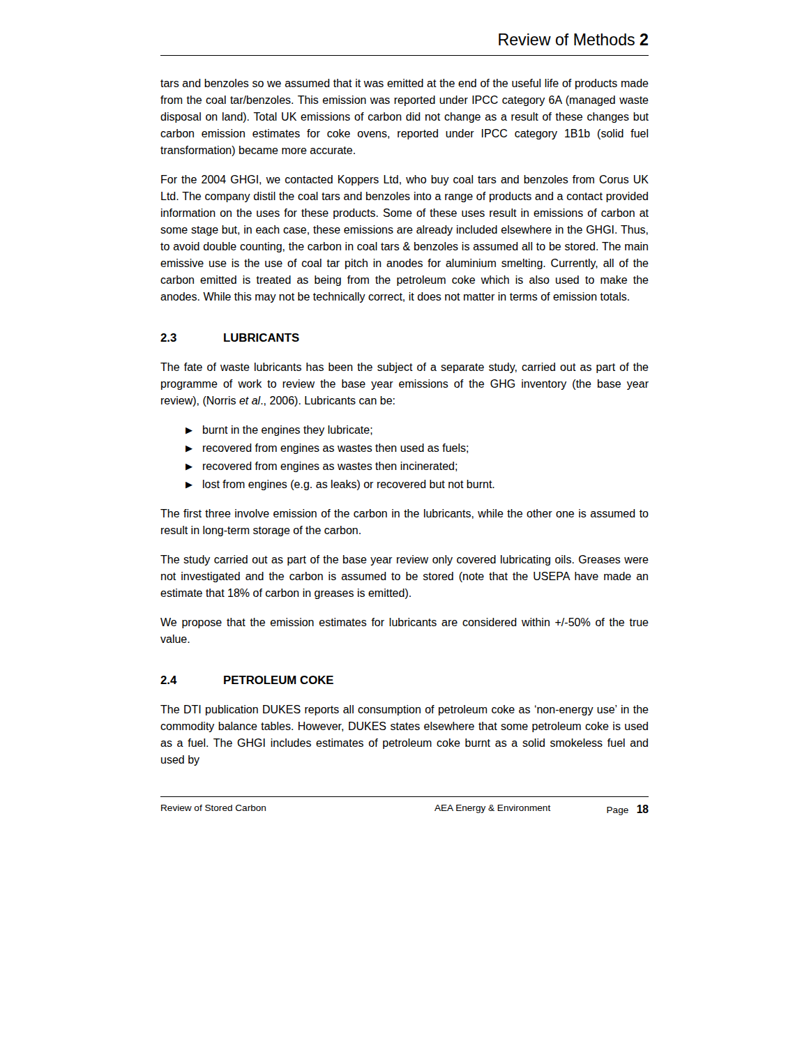Review of Methods 2
tars and benzoles so we assumed that it was emitted at the end of the useful life of products made from the coal tar/benzoles. This emission was reported under IPCC category 6A (managed waste disposal on land). Total UK emissions of carbon did not change as a result of these changes but carbon emission estimates for coke ovens, reported under IPCC category 1B1b (solid fuel transformation) became more accurate.
For the 2004 GHGI, we contacted Koppers Ltd, who buy coal tars and benzoles from Corus UK Ltd. The company distil the coal tars and benzoles into a range of products and a contact provided information on the uses for these products. Some of these uses result in emissions of carbon at some stage but, in each case, these emissions are already included elsewhere in the GHGI. Thus, to avoid double counting, the carbon in coal tars & benzoles is assumed all to be stored. The main emissive use is the use of coal tar pitch in anodes for aluminium smelting. Currently, all of the carbon emitted is treated as being from the petroleum coke which is also used to make the anodes. While this may not be technically correct, it does not matter in terms of emission totals.
2.3 LUBRICANTS
The fate of waste lubricants has been the subject of a separate study, carried out as part of the programme of work to review the base year emissions of the GHG inventory (the base year review), (Norris et al., 2006). Lubricants can be:
burnt in the engines they lubricate;
recovered from engines as wastes then used as fuels;
recovered from engines as wastes then incinerated;
lost from engines (e.g. as leaks) or recovered but not burnt.
The first three involve emission of the carbon in the lubricants, while the other one is assumed to result in long-term storage of the carbon.
The study carried out as part of the base year review only covered lubricating oils. Greases were not investigated and the carbon is assumed to be stored (note that the USEPA have made an estimate that 18% of carbon in greases is emitted).
We propose that the emission estimates for lubricants are considered within +/-50% of the true value.
2.4 PETROLEUM COKE
The DTI publication DUKES reports all consumption of petroleum coke as ‘non-energy use’ in the commodity balance tables. However, DUKES states elsewhere that some petroleum coke is used as a fuel. The GHGI includes estimates of petroleum coke burnt as a solid smokeless fuel and used by
Review of Stored Carbon AEA Energy & Environment Page 18